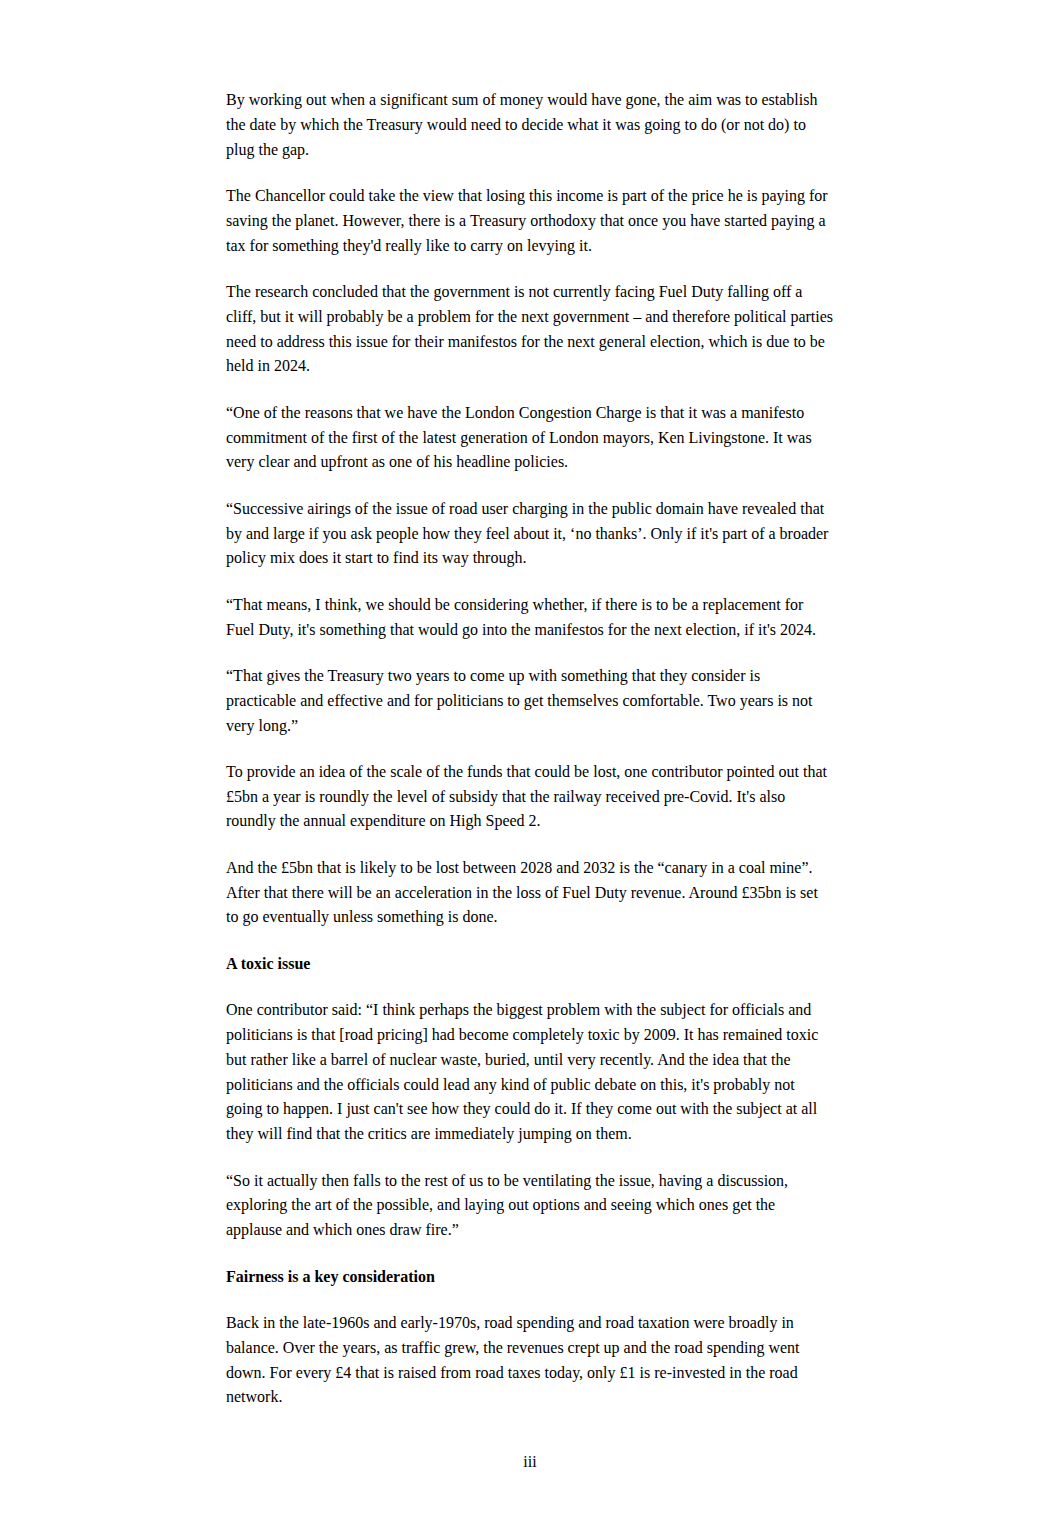By working out when a significant sum of money would have gone, the aim was to establish the date by which the Treasury would need to decide what it was going to do (or not do) to plug the gap.
The Chancellor could take the view that losing this income is part of the price he is paying for saving the planet. However, there is a Treasury orthodoxy that once you have started paying a tax for something they'd really like to carry on levying it.
The research concluded that the government is not currently facing Fuel Duty falling off a cliff, but it will probably be a problem for the next government – and therefore political parties need to address this issue for their manifestos for the next general election, which is due to be held in 2024.
“One of the reasons that we have the London Congestion Charge is that it was a manifesto commitment of the first of the latest generation of London mayors, Ken Livingstone. It was very clear and upfront as one of his headline policies.
“Successive airings of the issue of road user charging in the public domain have revealed that by and large if you ask people how they feel about it, ‘no thanks’. Only if it's part of a broader policy mix does it start to find its way through.
“That means, I think, we should be considering whether, if there is to be a replacement for Fuel Duty, it's something that would go into the manifestos for the next election, if it's 2024.
“That gives the Treasury two years to come up with something that they consider is practicable and effective and for politicians to get themselves comfortable. Two years is not very long.”
To provide an idea of the scale of the funds that could be lost, one contributor pointed out that £5bn a year is roundly the level of subsidy that the railway received pre-Covid. It's also roundly the annual expenditure on High Speed 2.
And the £5bn that is likely to be lost between 2028 and 2032 is the “canary in a coal mine”. After that there will be an acceleration in the loss of Fuel Duty revenue. Around £35bn is set to go eventually unless something is done.
A toxic issue
One contributor said: “I think perhaps the biggest problem with the subject for officials and politicians is that [road pricing] had become completely toxic by 2009. It has remained toxic but rather like a barrel of nuclear waste, buried, until very recently. And the idea that the politicians and the officials could lead any kind of public debate on this, it's probably not going to happen. I just can't see how they could do it. If they come out with the subject at all they will find that the critics are immediately jumping on them.
“So it actually then falls to the rest of us to be ventilating the issue, having a discussion, exploring the art of the possible, and laying out options and seeing which ones get the applause and which ones draw fire.”
Fairness is a key consideration
Back in the late-1960s and early-1970s, road spending and road taxation were broadly in balance. Over the years, as traffic grew, the revenues crept up and the road spending went down. For every £4 that is raised from road taxes today, only £1 is re-invested in the road network.
iii